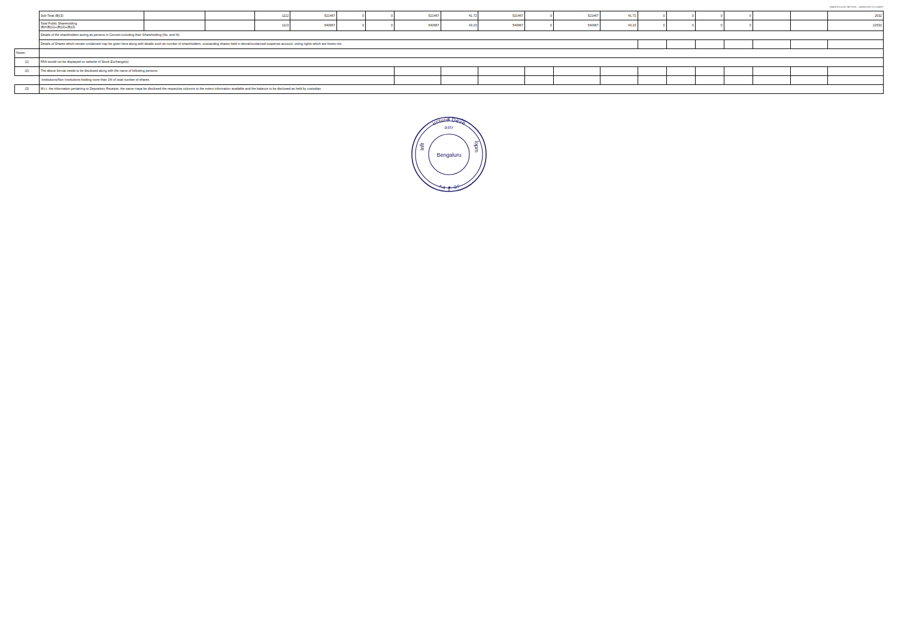SHAREHOLDING PATTERN — ANNEXURE DOCUMENT
| | Sub-Total (B)(3) | | | 1112 | 521467 | 0 | 0 | 521467 | 41.72 | 521467 | 0 | 521467 | 41.72 | 0 | 0 | 0 | 0 | | | 2632 |
| | Total Public Shareholding (B)=(B)(1)+(B)(2)+(B)(3) | | | 1113 | 540967 | 0 | 0 | 540967 | 43.23 | 540967 | 0 | 540967 | 43.23 | 0 | 0 | 0 | 0 | | | 21532 |
| | Details of the shareholders acting as persons in Concert including their Shareholding (No. and %) |
| | Details of Shares which remain unclaimed may be given here along with details such as number of shareholders, outstanding shares held in demat/unclaimed suspense account, voting rights which are frozen etc. | | | | | | | |
| Notes: | |
| (1) | PAN would not be displayed on website of Stock Exchange(s) |
| (2) | The above format needs to be disclosed along with the name of following persons: | | | | | | | | | | | | | |
| | -Institutions/Non Institutions holding more than 1% of total number of shares. | | | | | | | | | | | | | |
| (3) | W.r.t. the information pertaining to Depository Receipts, the same maya be disclosed the respective columns to the extent information available and the balance to be disclosed as held by custodian. |
ucture Deve astr JC ★ PV Bengaluru lopm Infr